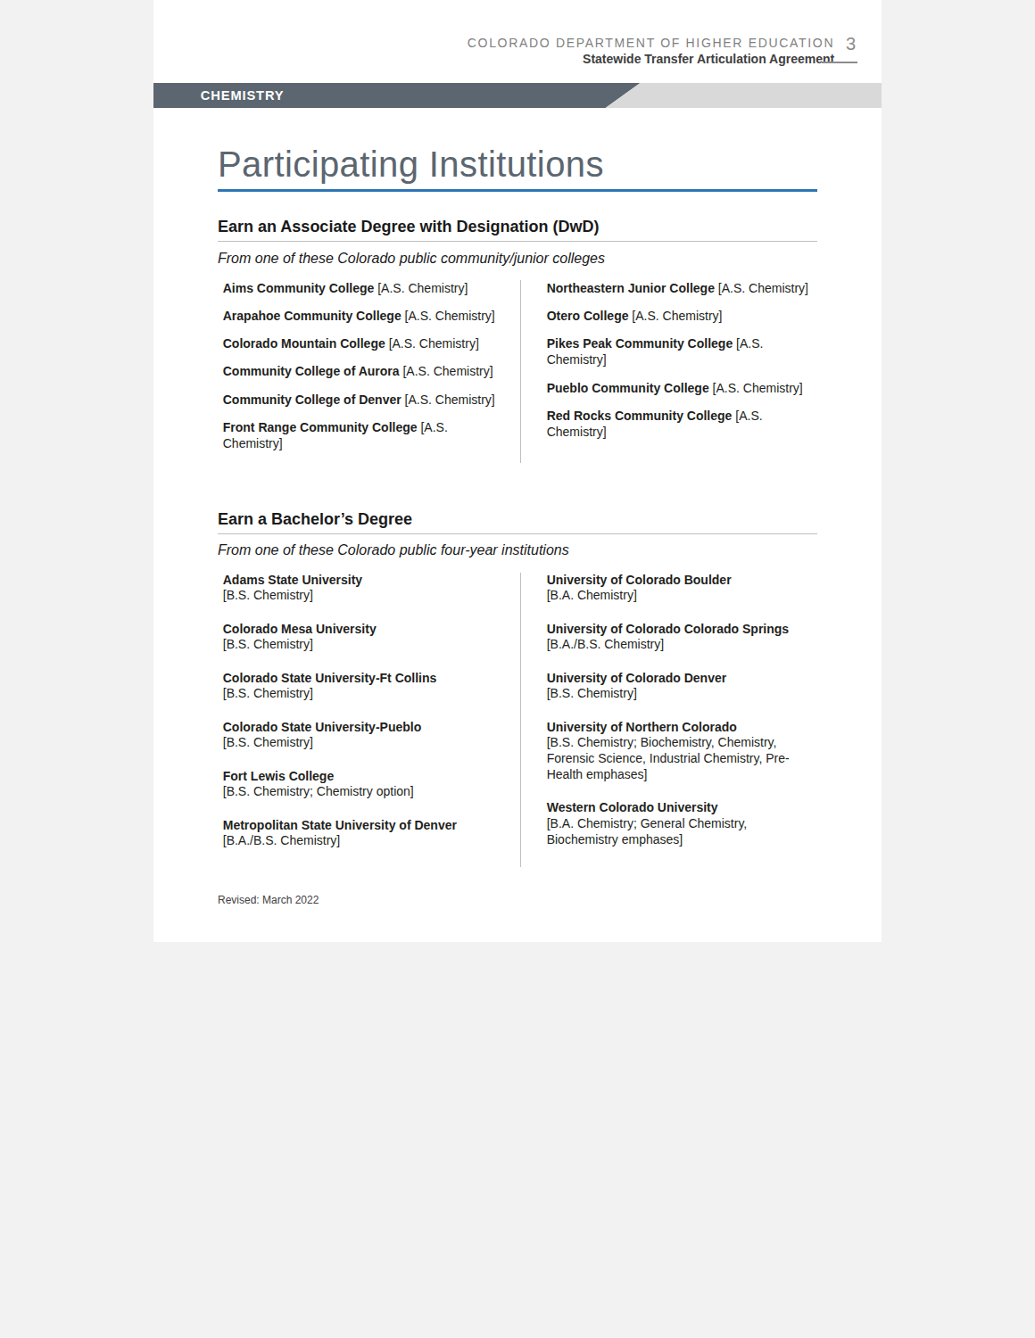3
Colorado Department of Higher Education
Statewide Transfer Articulation Agreement
Chemistry
Participating Institutions
Earn an Associate Degree with Designation (DwD)
From one of these Colorado public community/junior colleges
Aims Community College [A.S. Chemistry]
Arapahoe Community College [A.S. Chemistry]
Colorado Mountain College [A.S. Chemistry]
Community College of Aurora [A.S. Chemistry]
Community College of Denver [A.S. Chemistry]
Front Range Community College [A.S. Chemistry]
Northeastern Junior College [A.S. Chemistry]
Otero College [A.S. Chemistry]
Pikes Peak Community College [A.S. Chemistry]
Pueblo Community College [A.S. Chemistry]
Red Rocks Community College [A.S. Chemistry]
Earn a Bachelor’s Degree
From one of these Colorado public four-year institutions
Adams State University[B.S. Chemistry]
Colorado Mesa University[B.S. Chemistry]
Colorado State University-Ft Collins[B.S. Chemistry]
Colorado State University-Pueblo[B.S. Chemistry]
Fort Lewis College[B.S. Chemistry; Chemistry option]
Metropolitan State University of Denver[B.A./B.S. Chemistry]
University of Colorado Boulder[B.A. Chemistry]
University of Colorado Colorado Springs[B.A./B.S. Chemistry]
University of Colorado Denver[B.S. Chemistry]
University of Northern Colorado[B.S. Chemistry; Biochemistry, Chemistry, Forensic Science, Industrial Chemistry, Pre-Health emphases]
Western Colorado University[B.A. Chemistry; General Chemistry, Biochemistry emphases]
Revised: March 2022